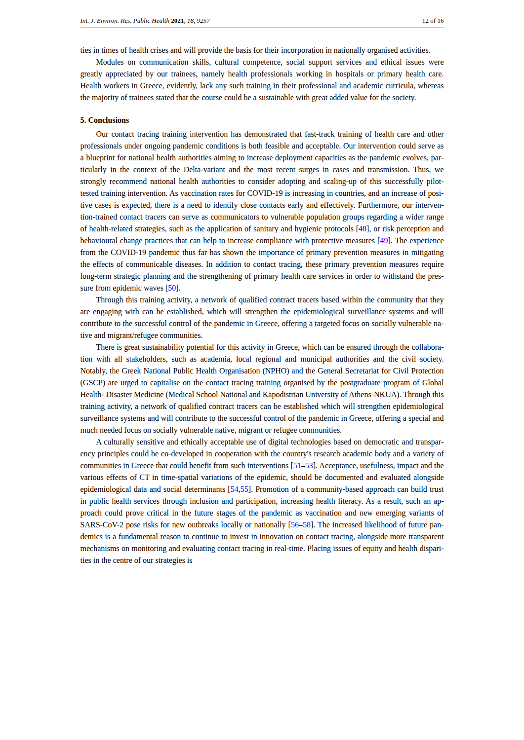Int. J. Environ. Res. Public Health 2021, 18, 9257 12 of 16
ties in times of health crises and will provide the basis for their incorporation in nationally organised activities.
Modules on communication skills, cultural competence, social support services and ethical issues were greatly appreciated by our trainees, namely health professionals working in hospitals or primary health care. Health workers in Greece, evidently, lack any such training in their professional and academic curricula, whereas the majority of trainees stated that the course could be a sustainable with great added value for the society.
5. Conclusions
Our contact tracing training intervention has demonstrated that fast-track training of health care and other professionals under ongoing pandemic conditions is both feasible and acceptable. Our intervention could serve as a blueprint for national health authorities aiming to increase deployment capacities as the pandemic evolves, particularly in the context of the Delta-variant and the most recent surges in cases and transmission. Thus, we strongly recommend national health authorities to consider adopting and scaling-up of this successfully pilot-tested training intervention. As vaccination rates for COVID-19 is increasing in countries, and an increase of positive cases is expected, there is a need to identify close contacts early and effectively. Furthermore, our intervention-trained contact tracers can serve as communicators to vulnerable population groups regarding a wider range of health-related strategies, such as the application of sanitary and hygienic protocols [48], or risk perception and behavioural change practices that can help to increase compliance with protective measures [49]. The experience from the COVID-19 pandemic thus far has shown the importance of primary prevention measures in mitigating the effects of communicable diseases. In addition to contact tracing, these primary prevention measures require long-term strategic planning and the strengthening of primary health care services in order to withstand the pressure from epidemic waves [50].
Through this training activity, a network of qualified contract tracers based within the community that they are engaging with can be established, which will strengthen the epidemiological surveillance systems and will contribute to the successful control of the pandemic in Greece, offering a targeted focus on socially vulnerable native and migrant/refugee communities.
There is great sustainability potential for this activity in Greece, which can be ensured through the collaboration with all stakeholders, such as academia, local regional and municipal authorities and the civil society. Notably, the Greek National Public Health Organisation (NPHO) and the General Secretariat for Civil Protection (GSCP) are urged to capitalise on the contact tracing training organised by the postgraduate program of Global Health- Disaster Medicine (Medical School National and Kapodistrian University of Athens-NKUA). Through this training activity, a network of qualified contract tracers can be established which will strengthen epidemiological surveillance systems and will contribute to the successful control of the pandemic in Greece, offering a special and much needed focus on socially vulnerable native, migrant or refugee communities.
A culturally sensitive and ethically acceptable use of digital technologies based on democratic and transparency principles could be co-developed in cooperation with the country's research academic body and a variety of communities in Greece that could benefit from such interventions [51–53]. Acceptance, usefulness, impact and the various effects of CT in time-spatial variations of the epidemic, should be documented and evaluated alongside epidemiological data and social determinants [54,55]. Promotion of a community-based approach can build trust in public health services through inclusion and participation, increasing health literacy. As a result, such an approach could prove critical in the future stages of the pandemic as vaccination and new emerging variants of SARS-CoV-2 pose risks for new outbreaks locally or nationally [56–58]. The increased likelihood of future pandemics is a fundamental reason to continue to invest in innovation on contact tracing, alongside more transparent mechanisms on monitoring and evaluating contact tracing in real-time. Placing issues of equity and health disparities in the centre of our strategies is